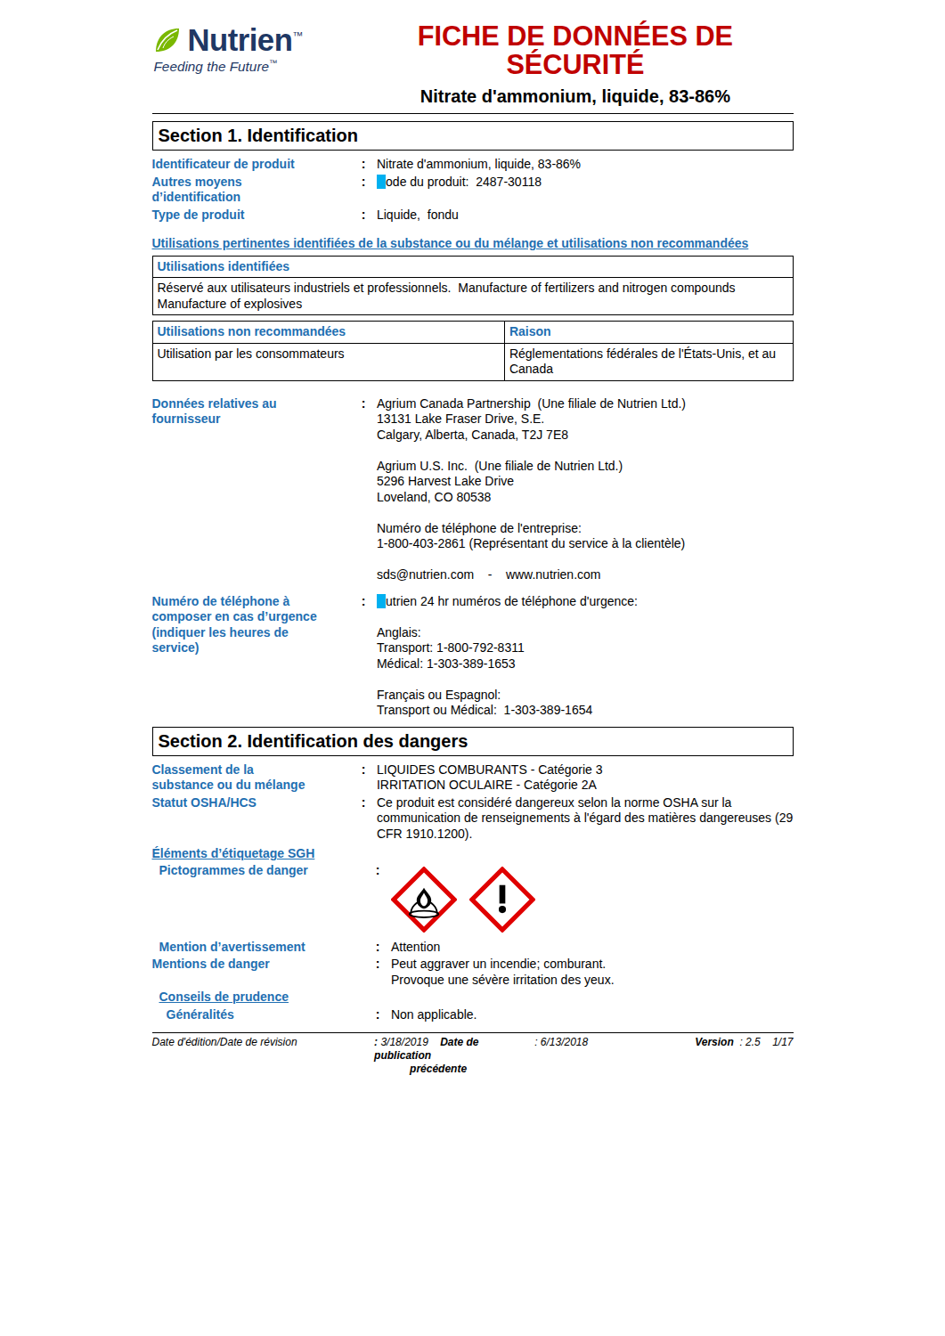Nutrien™
Feeding the Future™
FICHE DE DONNÉES DE SÉCURITÉ
Nitrate d'ammonium, liquide, 83-86%
Section 1. Identification
| Identificateur de produit | : | Nitrate d'ammonium, liquide, 83-86% |
| Autres moyens d’identification | : | C ode du produit: 2487-30118 |
| Type de produit | : | Liquide, fondu |
Utilisations pertinentes identifiées de la substance ou du mélange et utilisations non recommandées
| Utilisations identifiées |
| --- |
| Réservé aux utilisateurs industriels et professionnels. Manufacture of fertilizers and nitrogen compounds Manufacture of explosives |
| Utilisations non recommandées | Raison |
| --- | --- |
| Utilisation par les consommateurs | Réglementations fédérales de l'États-Unis, et au Canada |
| Données relatives au fournisseur | : | Agrium Canada Partnership (Une filiale de Nutrien Ltd.) 13131 Lake Fraser Drive, S.E. Calgary, Alberta, Canada, T2J 7E8 Agrium U.S. Inc. (Une filiale de Nutrien Ltd.) 5296 Harvest Lake Drive Loveland, CO 80538 Numéro de téléphone de l'entreprise: 1-800-403-2861 (Représentant du service à la clientèle) sds@nutrien.com - www.nutrien.com |
| Numéro de téléphone à composer en cas d’urgence (indiquer les heures de service) | : | N utrien 24 hr numéros de téléphone d'urgence: Anglais: Transport: 1-800-792-8311 Médical: 1-303-389-1653 Français ou Espagnol: Transport ou Médical: 1-303-389-1654 |
Section 2. Identification des dangers
| Classement de la substance ou du mélange | : | LIQUIDES COMBURANTS - Catégorie 3 IRRITATION OCULAIRE - Catégorie 2A |
| Statut OSHA/HCS | : | Ce produit est considéré dangereux selon la norme OSHA sur la communication de renseignements à l'égard des matières dangereuses (29 CFR 1910.1200). |
Éléments d’étiquetage SGH
| Pictogrammes de danger | : | |
| Mention d’avertissement | : | Attention |
| Mentions de danger | : | Peut aggraver un incendie; comburant. Provoque une sévère irritation des yeux. |
| Conseils de prudence | | |
| Généralités | : | Non applicable. |
Date d'édition/Date de révision
: 3/18/2019 Date de publication
précédente
: 6/13/2018
Version : 2.5 1/17